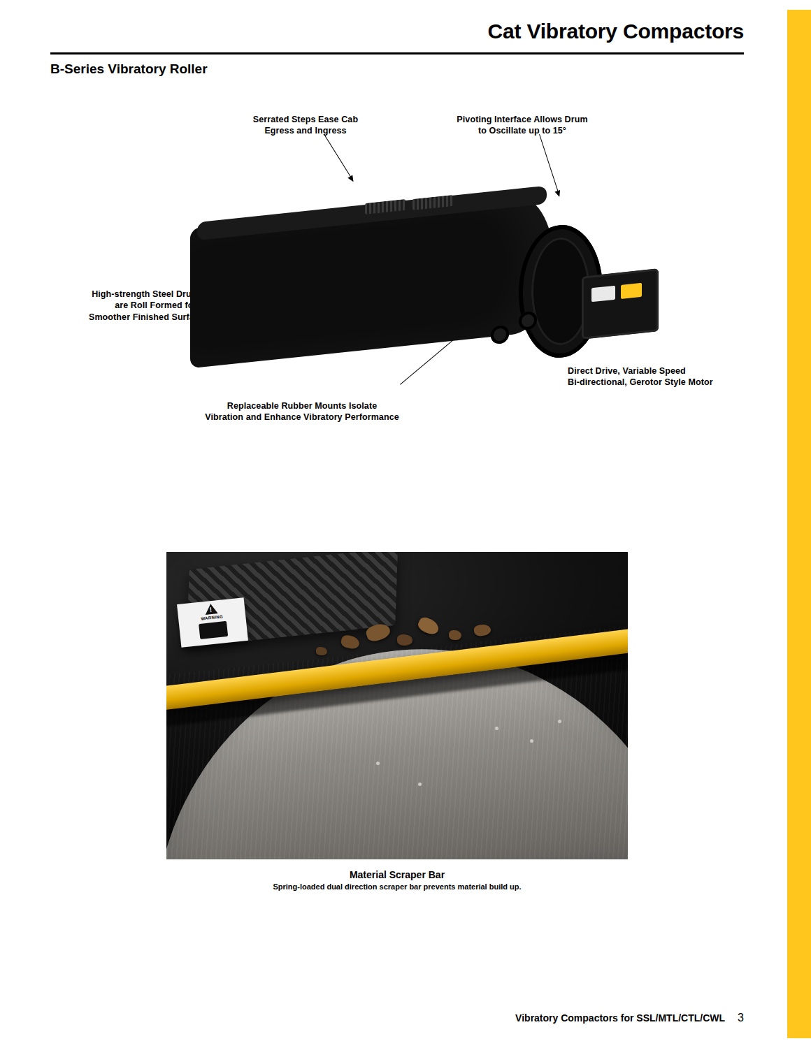Cat Vibratory Compactors
B-Series Vibratory Roller
Serrated Steps Ease Cab
Egress and Ingress
Pivoting Interface Allows Drum
to Oscillate up to 15°
High-strength Steel Drums
are Roll Formed for a
Smoother Finished Surface
Direct Drive, Variable Speed
Bi-directional, Gerotor Style Motor
Replaceable Rubber Mounts Isolate
Vibration and Enhance Vibratory Performance
WARNING
Material Scraper Bar
Spring-loaded dual direction scraper bar prevents material build up.
Vibratory Compactors for SSL/MTL/CTL/CWL 3